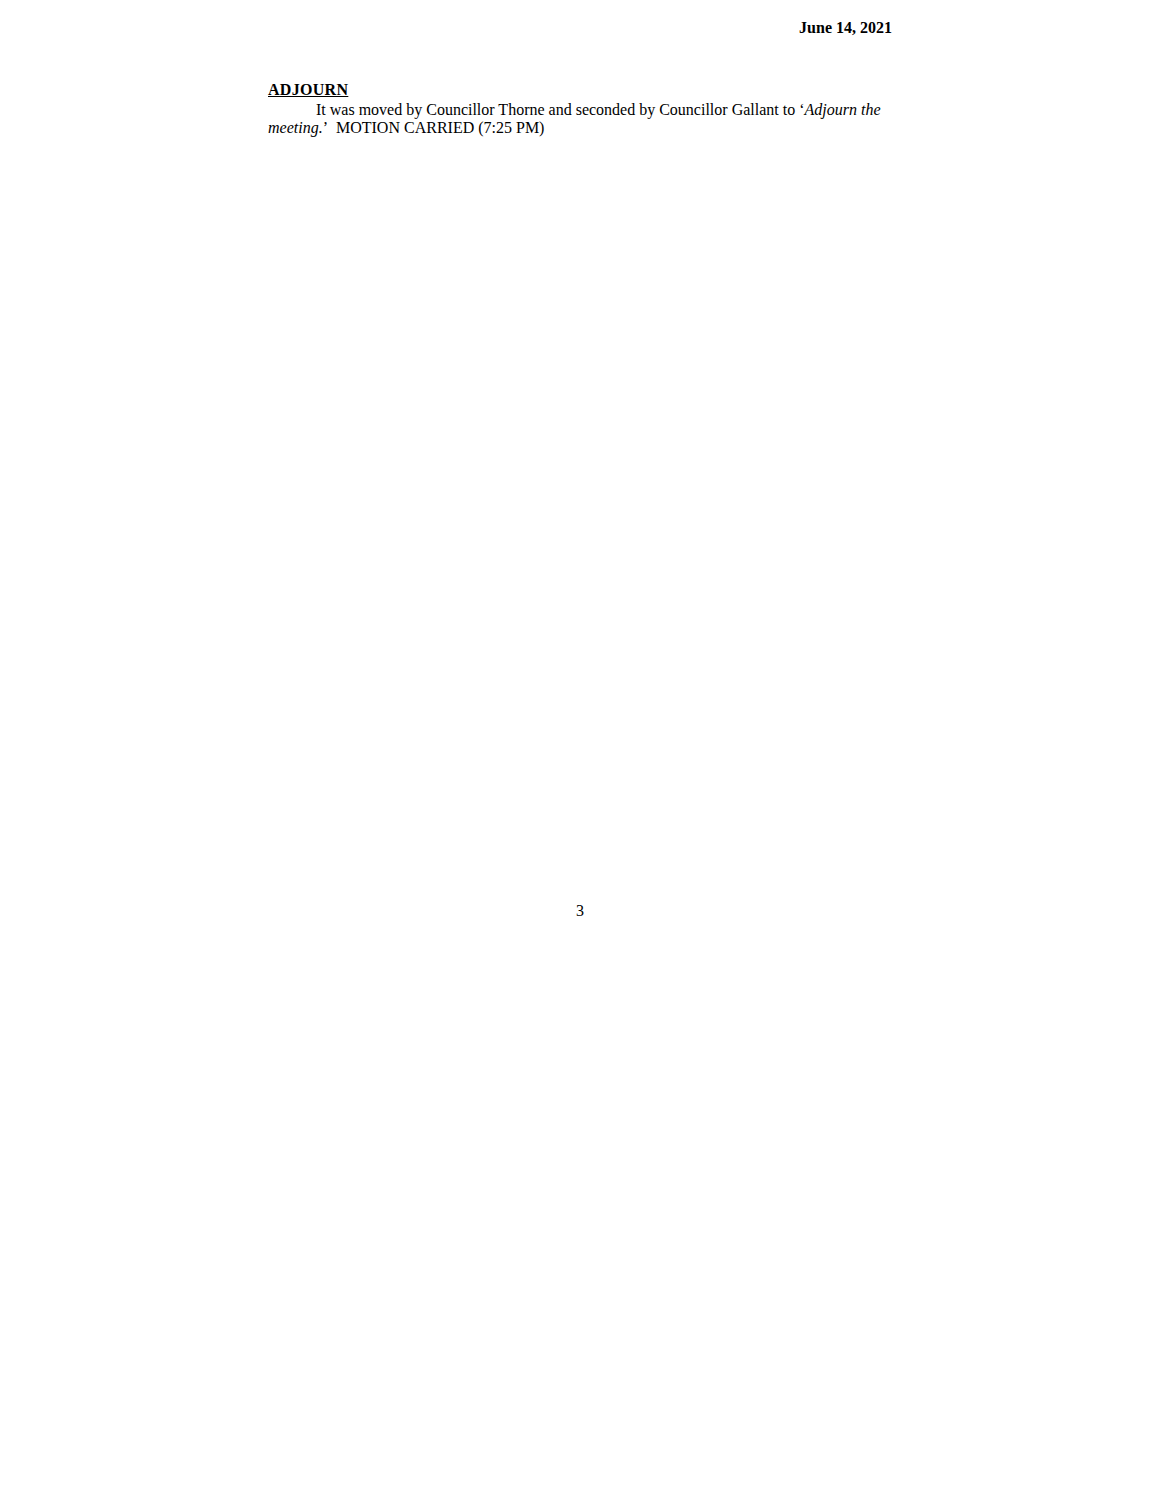June 14, 2021
ADJOURN
It was moved by Councillor Thorne and seconded by Councillor Gallant to ‘Adjourn the meeting.’ MOTION CARRIED (7:25 PM)
3